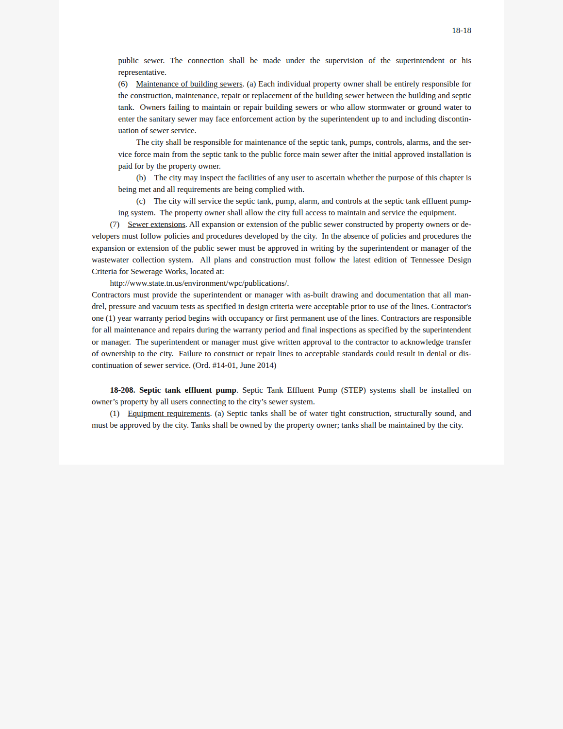18-18
public sewer. The connection shall be made under the supervision of the superintendent or his representative.
(6) Maintenance of building sewers. (a) Each individual property owner shall be entirely responsible for the construction, maintenance, repair or replacement of the building sewer between the building and septic tank. Owners failing to maintain or repair building sewers or who allow stormwater or ground water to enter the sanitary sewer may face enforcement action by the superintendent up to and including discontinuation of sewer service.
The city shall be responsible for maintenance of the septic tank, pumps, controls, alarms, and the service force main from the septic tank to the public force main sewer after the initial approved installation is paid for by the property owner.
(b) The city may inspect the facilities of any user to ascertain whether the purpose of this chapter is being met and all requirements are being complied with.
(c) The city will service the septic tank, pump, alarm, and controls at the septic tank effluent pumping system. The property owner shall allow the city full access to maintain and service the equipment.
(7) Sewer extensions. All expansion or extension of the public sewer constructed by property owners or developers must follow policies and procedures developed by the city. In the absence of policies and procedures the expansion or extension of the public sewer must be approved in writing by the superintendent or manager of the wastewater collection system. All plans and construction must follow the latest edition of Tennessee Design Criteria for Sewerage Works, located at:
http://www.state.tn.us/environment/wpc/publications/.
Contractors must provide the superintendent or manager with as-built drawing and documentation that all mandrel, pressure and vacuum tests as specified in design criteria were acceptable prior to use of the lines. Contractor's one (1) year warranty period begins with occupancy or first permanent use of the lines. Contractors are responsible for all maintenance and repairs during the warranty period and final inspections as specified by the superintendent or manager. The superintendent or manager must give written approval to the contractor to acknowledge transfer of ownership to the city. Failure to construct or repair lines to acceptable standards could result in denial or discontinuation of sewer service. (Ord. #14-01, June 2014)
18-208. Septic tank effluent pump. Septic Tank Effluent Pump (STEP) systems shall be installed on owner’s property by all users connecting to the city’s sewer system.
(1) Equipment requirements. (a) Septic tanks shall be of water tight construction, structurally sound, and must be approved by the city. Tanks shall be owned by the property owner; tanks shall be maintained by the city.